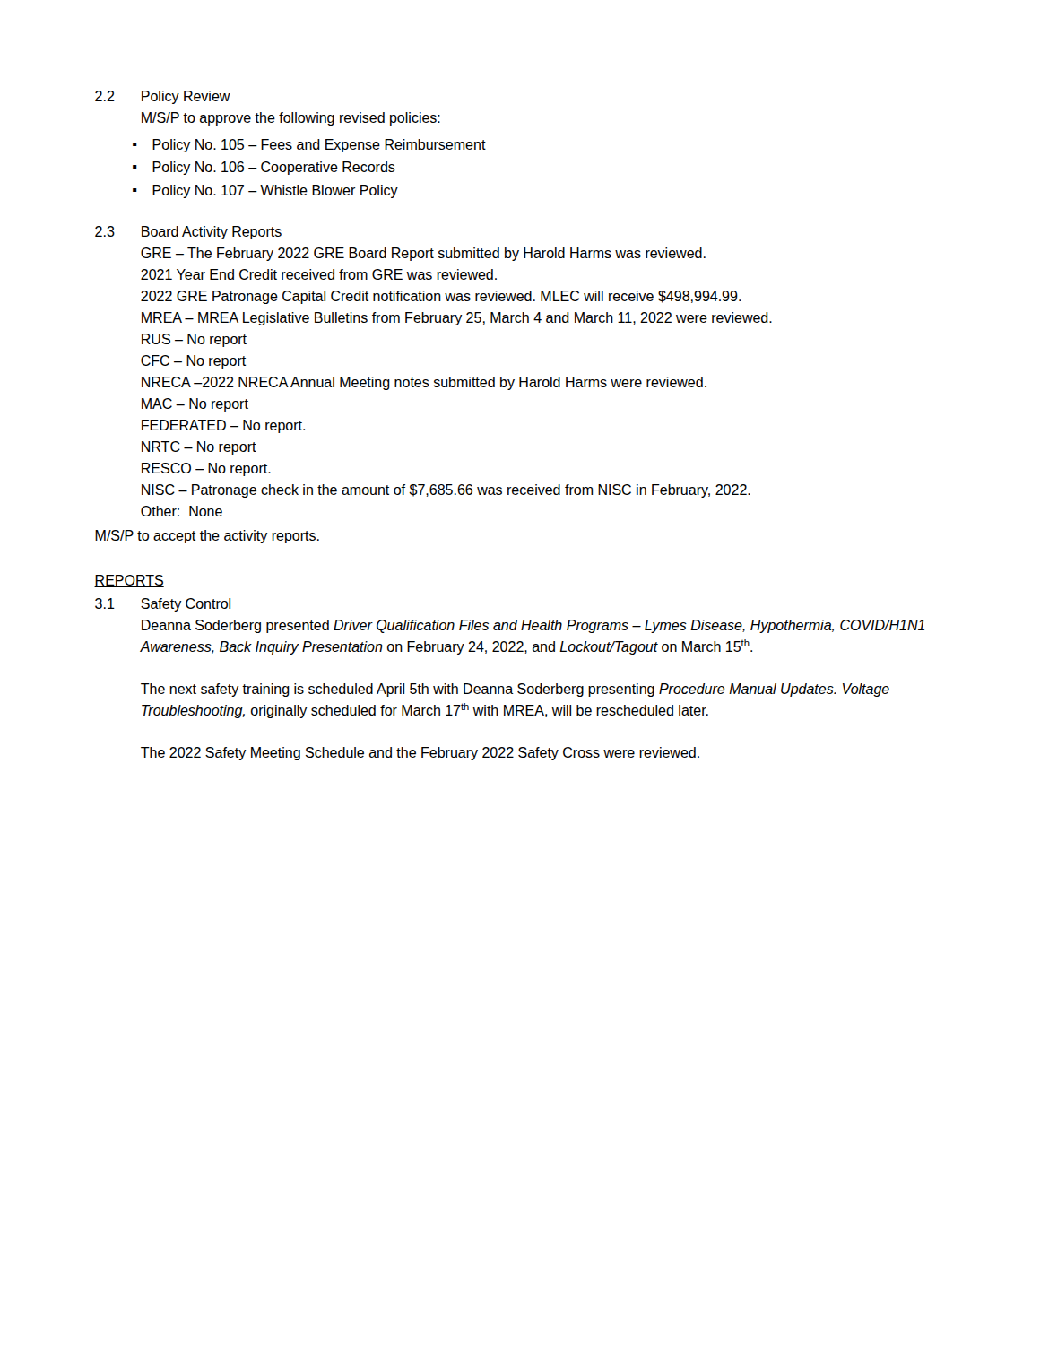2.2
Policy Review
M/S/P to approve the following revised policies:
Policy No. 105 – Fees and Expense Reimbursement
Policy No. 106 – Cooperative Records
Policy No. 107 – Whistle Blower Policy
2.3
Board Activity Reports
GRE – The February 2022 GRE Board Report submitted by Harold Harms was reviewed.
2021 Year End Credit received from GRE was reviewed.
2022 GRE Patronage Capital Credit notification was reviewed. MLEC will receive $498,994.99.
MREA – MREA Legislative Bulletins from February 25, March 4 and March 11, 2022 were reviewed.
RUS – No report
CFC – No report
NRECA –2022 NRECA Annual Meeting notes submitted by Harold Harms were reviewed.
MAC – No report
FEDERATED – No report.
NRTC – No report
RESCO – No report.
NISC – Patronage check in the amount of $7,685.66 was received from NISC in February, 2022.
Other: None
M/S/P to accept the activity reports.
REPORTS
3.1
Safety Control
Deanna Soderberg presented Driver Qualification Files and Health Programs – Lymes Disease, Hypothermia, COVID/H1N1 Awareness, Back Inquiry Presentation on February 24, 2022, and Lockout/Tagout on March 15th.
The next safety training is scheduled April 5th with Deanna Soderberg presenting Procedure Manual Updates. Voltage Troubleshooting, originally scheduled for March 17th with MREA, will be rescheduled later.
The 2022 Safety Meeting Schedule and the February 2022 Safety Cross were reviewed.